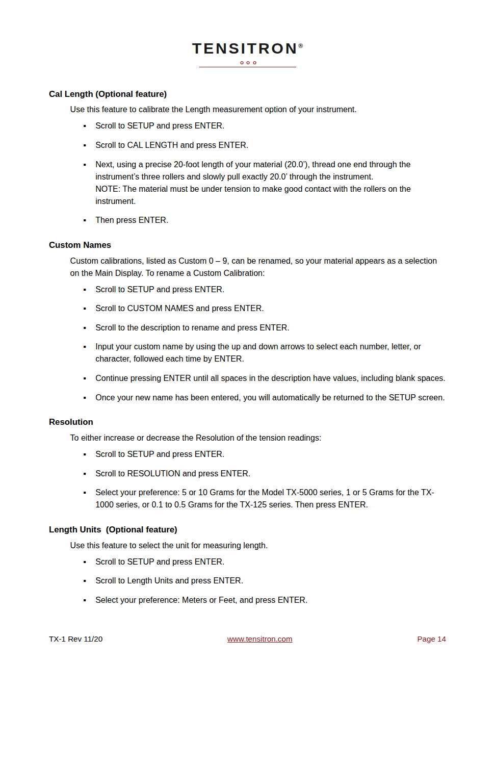TENSITRON®
⚬⚬⚬
Cal Length (Optional feature)
Use this feature to calibrate the Length measurement option of your instrument.
Scroll to SETUP and press ENTER.
Scroll to CAL LENGTH and press ENTER.
Next, using a precise 20-foot length of your material (20.0’), thread one end through the instrument’s three rollers and slowly pull exactly 20.0’ through the instrument. NOTE: The material must be under tension to make good contact with the rollers on the instrument.
Then press ENTER.
Custom Names
Custom calibrations, listed as Custom 0 – 9, can be renamed, so your material appears as a selection on the Main Display. To rename a Custom Calibration:
Scroll to SETUP and press ENTER.
Scroll to CUSTOM NAMES and press ENTER.
Scroll to the description to rename and press ENTER.
Input your custom name by using the up and down arrows to select each number, letter, or character, followed each time by ENTER.
Continue pressing ENTER until all spaces in the description have values, including blank spaces.
Once your new name has been entered, you will automatically be returned to the SETUP screen.
Resolution
To either increase or decrease the Resolution of the tension readings:
Scroll to SETUP and press ENTER.
Scroll to RESOLUTION and press ENTER.
Select your preference: 5 or 10 Grams for the Model TX-5000 series, 1 or 5 Grams for the TX-1000 series, or 0.1 to 0.5 Grams for the TX-125 series. Then press ENTER.
Length Units (Optional feature)
Use this feature to select the unit for measuring length.
Scroll to SETUP and press ENTER.
Scroll to Length Units and press ENTER.
Select your preference: Meters or Feet, and press ENTER.
TX-1 Rev 11/20 www.tensitron.com Page 14